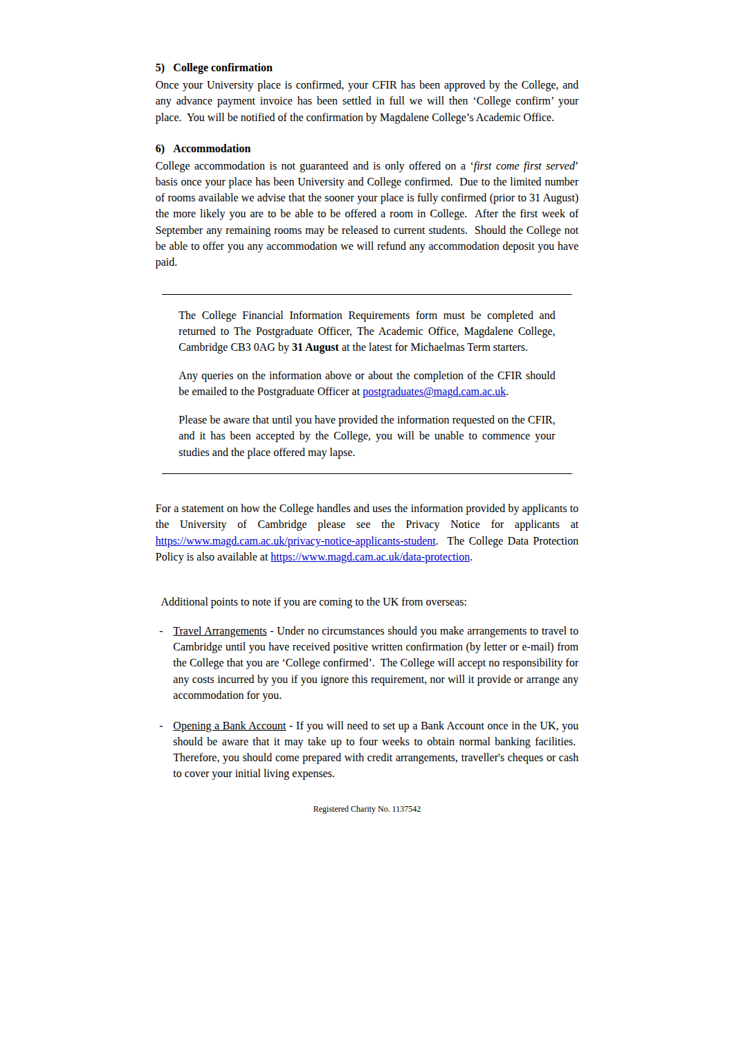5) College confirmation
Once your University place is confirmed, your CFIR has been approved by the College, and any advance payment invoice has been settled in full we will then ‘College confirm’ your place. You will be notified of the confirmation by Magdalene College’s Academic Office.
6) Accommodation
College accommodation is not guaranteed and is only offered on a ‘first come first served’ basis once your place has been University and College confirmed. Due to the limited number of rooms available we advise that the sooner your place is fully confirmed (prior to 31 August) the more likely you are to be able to be offered a room in College. After the first week of September any remaining rooms may be released to current students. Should the College not be able to offer you any accommodation we will refund any accommodation deposit you have paid.
The College Financial Information Requirements form must be completed and returned to The Postgraduate Officer, The Academic Office, Magdalene College, Cambridge CB3 0AG by 31 August at the latest for Michaelmas Term starters.
Any queries on the information above or about the completion of the CFIR should be emailed to the Postgraduate Officer at postgraduates@magd.cam.ac.uk.
Please be aware that until you have provided the information requested on the CFIR, and it has been accepted by the College, you will be unable to commence your studies and the place offered may lapse.
For a statement on how the College handles and uses the information provided by applicants to the University of Cambridge please see the Privacy Notice for applicants at https://www.magd.cam.ac.uk/privacy-notice-applicants-student. The College Data Protection Policy is also available at https://www.magd.cam.ac.uk/data-protection.
Additional points to note if you are coming to the UK from overseas:
Travel Arrangements - Under no circumstances should you make arrangements to travel to Cambridge until you have received positive written confirmation (by letter or e-mail) from the College that you are ‘College confirmed’. The College will accept no responsibility for any costs incurred by you if you ignore this requirement, nor will it provide or arrange any accommodation for you.
Opening a Bank Account - If you will need to set up a Bank Account once in the UK, you should be aware that it may take up to four weeks to obtain normal banking facilities. Therefore, you should come prepared with credit arrangements, traveller's cheques or cash to cover your initial living expenses.
Registered Charity No. 1137542